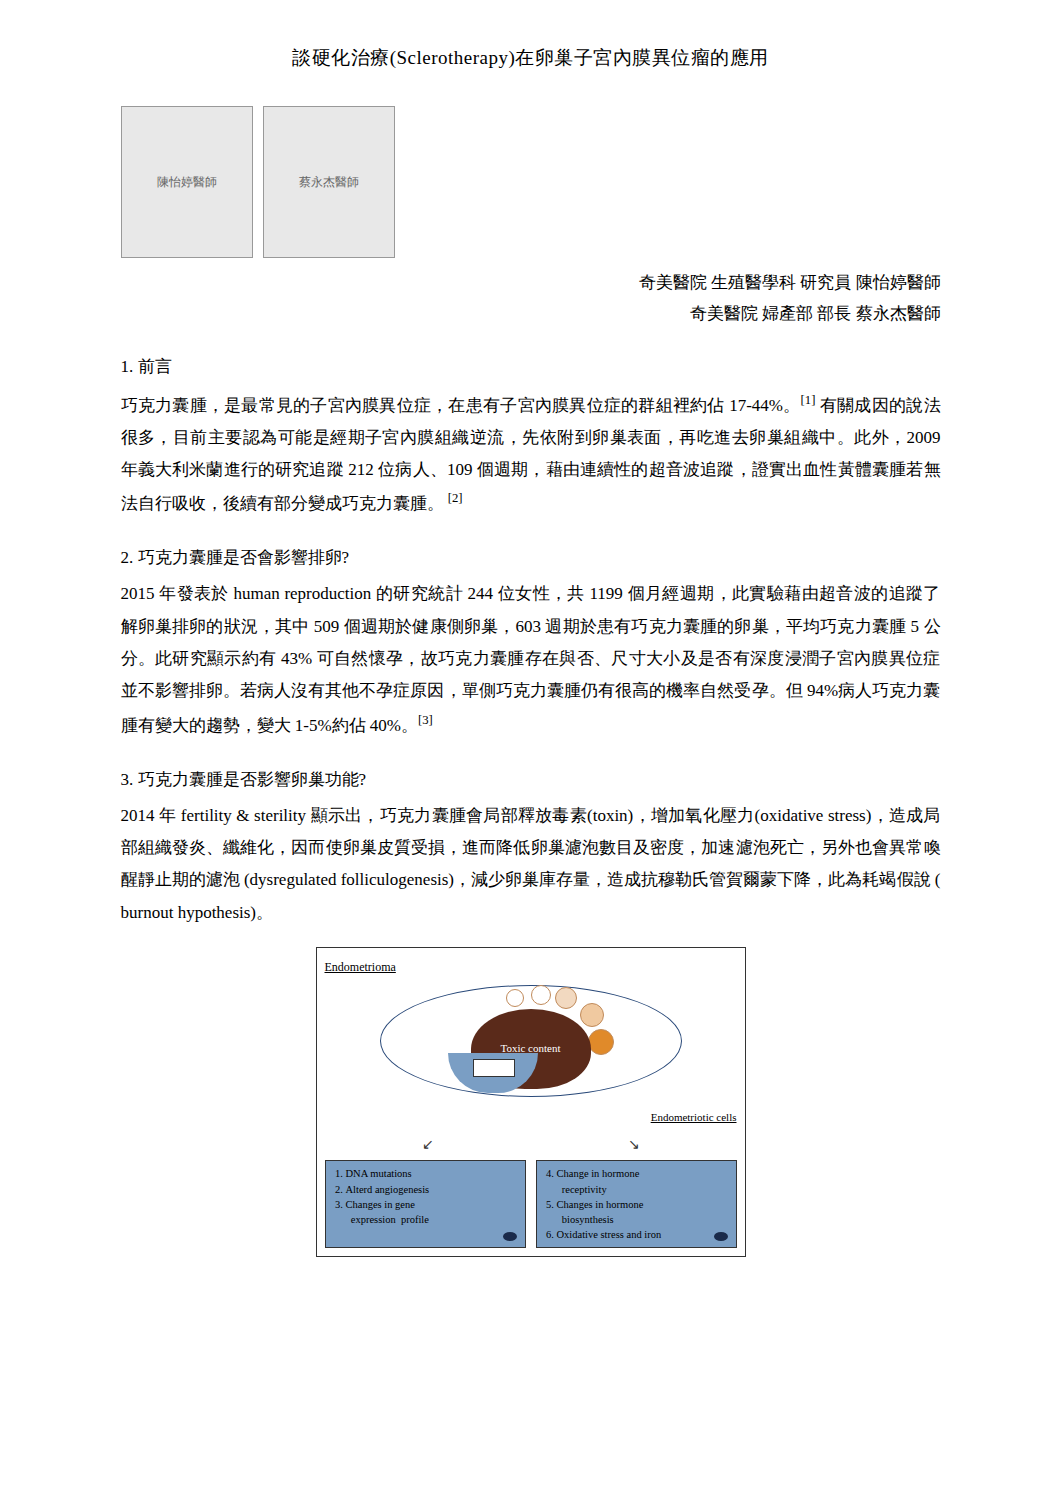談硬化治療(Sclerotherapy)在卵巢子宮內膜異位瘤的應用
陳怡婷醫師
蔡永杰醫師
奇美醫院 生殖醫學科 研究員 陳怡婷醫師
奇美醫院 婦產部 部長 蔡永杰醫師
1. 前言
巧克力囊腫，是最常見的子宮內膜異位症，在患有子宮內膜異位症的群組裡約佔 17-44%。[1] 有關成因的說法很多，目前主要認為可能是經期子宮內膜組織逆流，先依附到卵巢表面，再吃進去卵巢組織中。此外，2009 年義大利米蘭進行的研究追蹤 212 位病人、109 個週期，藉由連續性的超音波追蹤，證實出血性黃體囊腫若無法自行吸收，後續有部分變成巧克力囊腫。 [2]
2. 巧克力囊腫是否會影響排卵?
2015 年發表於 human reproduction 的研究統計 244 位女性，共 1199 個月經週期，此實驗藉由超音波的追蹤了解卵巢排卵的狀況，其中 509 個週期於健康側卵巢，603 週期於患有巧克力囊腫的卵巢，平均巧克力囊腫 5 公分。此研究顯示約有 43% 可自然懷孕，故巧克力囊腫存在與否、尺寸大小及是否有深度浸潤子宮內膜異位症並不影響排卵。若病人沒有其他不孕症原因，單側巧克力囊腫仍有很高的機率自然受孕。但 94%病人巧克力囊腫有變大的趨勢，變大 1-5%約佔 40%。[3]
3. 巧克力囊腫是否影響卵巢功能?
2014 年 fertility & sterility 顯示出，巧克力囊腫會局部釋放毒素(toxin)，增加氧化壓力(oxidative stress)，造成局部組織發炎、纖維化，因而使卵巢皮質受損，進而降低卵巢濾泡數目及密度，加速濾泡死亡，另外也會異常喚醒靜止期的濾泡 (dysregulated folliculogenesis)，減少卵巢庫存量，造成抗穆勒氏管賀爾蒙下降，此為耗竭假說 ( burnout hypothesis)。
Endometrioma
Toxic content
Endometriotic cells
↙↘
DNA mutations
Alterd angiogenesis
Changes in gene
expression profile
Change in hormone
receptivity
Changes in hormone
biosynthesis
Oxidative stress and iron